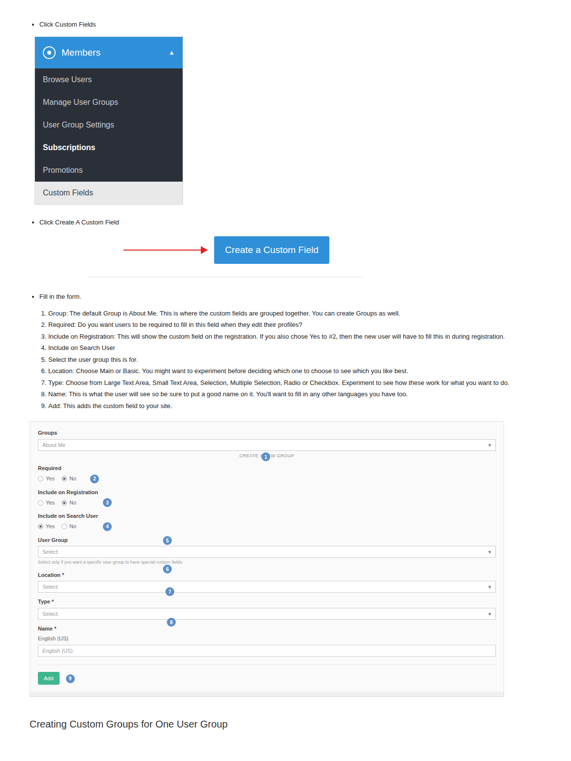Click Custom Fields
Members ▲
Browse Users
Manage User Groups
User Group Settings
Subscriptions
Promotions
Custom Fields
Click Create A Custom Field
Create a Custom Field
Fill in the form.
Group: The default Group is About Me. This is where the custom fields are grouped together. You can create Groups as well.
Required: Do you want users to be required to fill in this field when they edit their profiles?
Include on Registration: This will show the custom field on the registration. If you also chose Yes to #2, then the new user will have to fill this in during registration.
Include on Search User
Select the user group this is for.
Location: Choose Main or Basic. You might want to experiment before deciding which one to choose to see which you like best.
Type: Choose from Large Text Area, Small Text Area, Selection, Multiple Selection, Radio or Checkbox. Experiment to see how these work for what you want to do.
Name: This is what the user will see so be sure to put a good name on it. You'll want to fill in any other languages you have too.
Add: This adds the custom field to your site.
Groups
About Me▾
CREATE A NEW GROUP
1
Required
Yes No 2
Include on Registration
Yes No 3
Include on Search User
Yes No 4
User Group
Select:▾
5
Select only if you want a specific user group to have special custom fields.
Location *
Select:▾
6
Type *
Select:▾
7
Name *
English (US)
English (US)
8
Add 9
Creating Custom Groups for One User Group